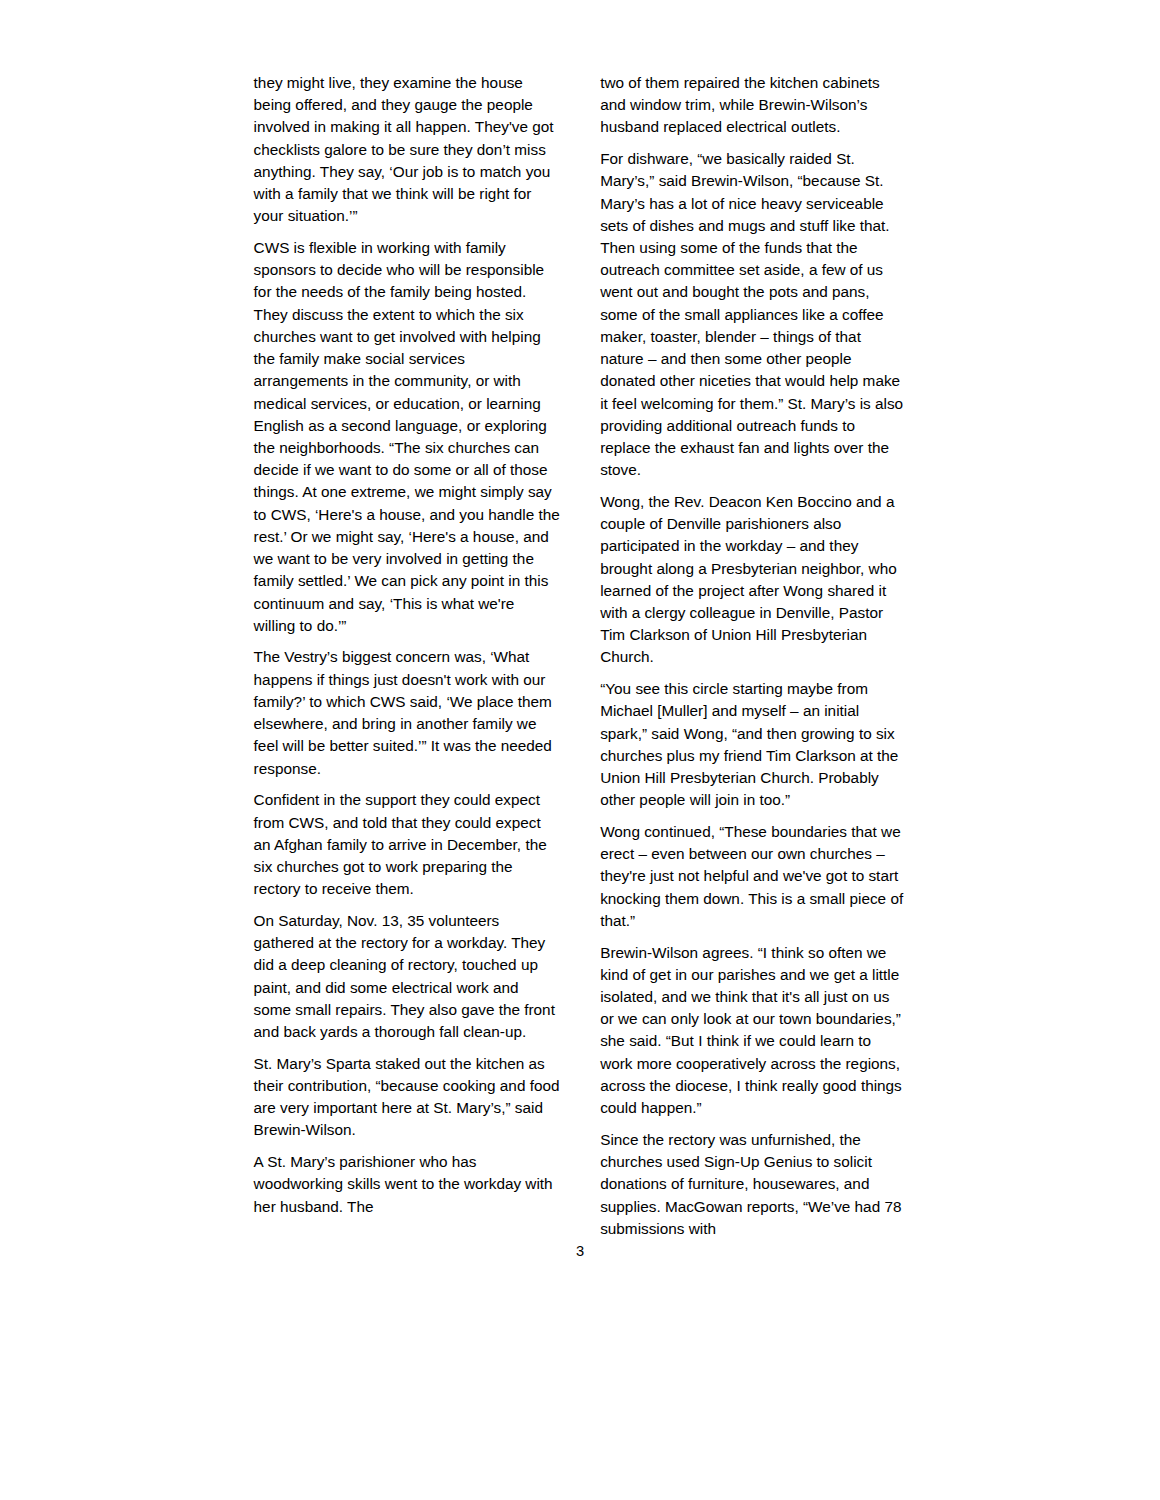they might live, they examine the house being offered, and they gauge the people involved in making it all happen. They've got checklists galore to be sure they don’t miss anything. They say, ‘Our job is to match you with a family that we think will be right for your situation.’”
CWS is flexible in working with family sponsors to decide who will be responsible for the needs of the family being hosted. They discuss the extent to which the six churches want to get involved with helping the family make social services arrangements in the community, or with medical services, or education, or learning English as a second language, or exploring the neighborhoods. “The six churches can decide if we want to do some or all of those things. At one extreme, we might simply say to CWS, ‘Here's a house, and you handle the rest.’ Or we might say, ‘Here's a house, and we want to be very involved in getting the family settled.’ We can pick any point in this continuum and say, ‘This is what we're willing to do.’”
The Vestry’s biggest concern was, ‘What happens if things just doesn't work with our family?’ to which CWS said, ‘We place them elsewhere, and bring in another family we feel will be better suited.’” It was the needed response.
Confident in the support they could expect from CWS, and told that they could expect an Afghan family to arrive in December, the six churches got to work preparing the rectory to receive them.
On Saturday, Nov. 13, 35 volunteers gathered at the rectory for a workday. They did a deep cleaning of rectory, touched up paint, and did some electrical work and some small repairs. They also gave the front and back yards a thorough fall clean-up.
St. Mary’s Sparta staked out the kitchen as their contribution, “because cooking and food are very important here at St. Mary’s,” said Brewin-Wilson.
A St. Mary’s parishioner who has woodworking skills went to the workday with her husband. The
two of them repaired the kitchen cabinets and window trim, while Brewin-Wilson’s husband replaced electrical outlets.
For dishware, “we basically raided St. Mary’s,” said Brewin-Wilson, “because St. Mary’s has a lot of nice heavy serviceable sets of dishes and mugs and stuff like that. Then using some of the funds that the outreach committee set aside, a few of us went out and bought the pots and pans, some of the small appliances like a coffee maker, toaster, blender – things of that nature – and then some other people donated other niceties that would help make it feel welcoming for them.” St. Mary’s is also providing additional outreach funds to replace the exhaust fan and lights over the stove.
Wong, the Rev. Deacon Ken Boccino and a couple of Denville parishioners also participated in the workday – and they brought along a Presbyterian neighbor, who learned of the project after Wong shared it with a clergy colleague in Denville, Pastor Tim Clarkson of Union Hill Presbyterian Church.
“You see this circle starting maybe from Michael [Muller] and myself – an initial spark,” said Wong, “and then growing to six churches plus my friend Tim Clarkson at the Union Hill Presbyterian Church. Probably other people will join in too.”
Wong continued, “These boundaries that we erect – even between our own churches – they're just not helpful and we've got to start knocking them down. This is a small piece of that.”
Brewin-Wilson agrees. “I think so often we kind of get in our parishes and we get a little isolated, and we think that it's all just on us or we can only look at our town boundaries,” she said. “But I think if we could learn to work more cooperatively across the regions, across the diocese, I think really good things could happen.”
Since the rectory was unfurnished, the churches used Sign-Up Genius to solicit donations of furniture, housewares, and supplies. MacGowan reports, “We’ve had 78 submissions with
3